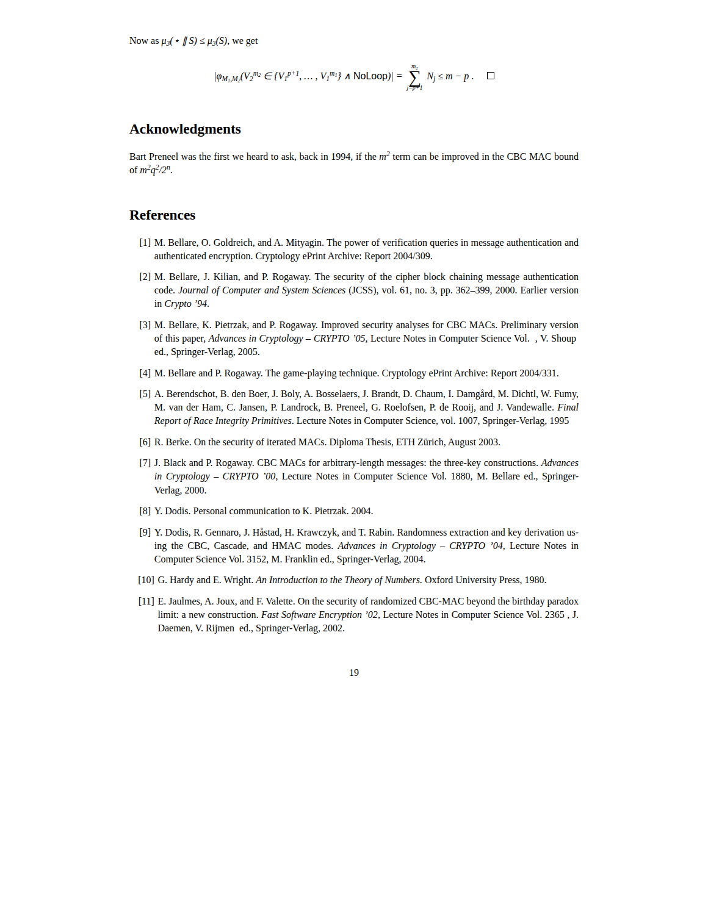Now as μ3(⋆ ∥ S) ≤ μ3(S), we get
|φM1,M2(V2m2 ∈ {V1p+1, … , V1m1} ∧ NoLoop)| = m2 ∑ j=p+1 Nj ≤ m − p .
Acknowledgments
Bart Preneel was the first we heard to ask, back in 1994, if the m2 term can be improved in the CBC MAC bound of m2q2/2n.
References
[1] M. Bellare, O. Goldreich, and A. Mityagin. The power of verification queries in message authentication and authenticated encryption. Cryptology ePrint Archive: Report 2004/309.
[2] M. Bellare, J. Kilian, and P. Rogaway. The security of the cipher block chaining message authentication code. Journal of Computer and System Sciences (JCSS), vol. 61, no. 3, pp. 362–399, 2000. Earlier version in Crypto ’94.
[3] M. Bellare, K. Pietrzak, and P. Rogaway. Improved security analyses for CBC MACs. Preliminary version of this paper, Advances in Cryptology – CRYPTO ’05, Lecture Notes in Computer Science Vol. , V. Shoup ed., Springer-Verlag, 2005.
[4] M. Bellare and P. Rogaway. The game-playing technique. Cryptology ePrint Archive: Report 2004/331.
[5] A. Berendschot, B. den Boer, J. Boly, A. Bosselaers, J. Brandt, D. Chaum, I. Damgård, M. Dichtl, W. Fumy, M. van der Ham, C. Jansen, P. Landrock, B. Preneel, G. Roelofsen, P. de Rooij, and J. Vandewalle. Final Report of Race Integrity Primitives. Lecture Notes in Computer Science, vol. 1007, Springer-Verlag, 1995
[6] R. Berke. On the security of iterated MACs. Diploma Thesis, ETH Zürich, August 2003.
[7] J. Black and P. Rogaway. CBC MACs for arbitrary-length messages: the three-key constructions. Advances in Cryptology – CRYPTO ’00, Lecture Notes in Computer Science Vol. 1880, M. Bellare ed., Springer-Verlag, 2000.
[8] Y. Dodis. Personal communication to K. Pietrzak. 2004.
[9] Y. Dodis, R. Gennaro, J. Håstad, H. Krawczyk, and T. Rabin. Randomness extraction and key derivation using the CBC, Cascade, and HMAC modes. Advances in Cryptology – CRYPTO ’04, Lecture Notes in Computer Science Vol. 3152, M. Franklin ed., Springer-Verlag, 2004.
[10] G. Hardy and E. Wright. An Introduction to the Theory of Numbers. Oxford University Press, 1980.
[11] E. Jaulmes, A. Joux, and F. Valette. On the security of randomized CBC-MAC beyond the birthday paradox limit: a new construction. Fast Software Encryption ’02, Lecture Notes in Computer Science Vol. 2365 , J. Daemen, V. Rijmen ed., Springer-Verlag, 2002.
19